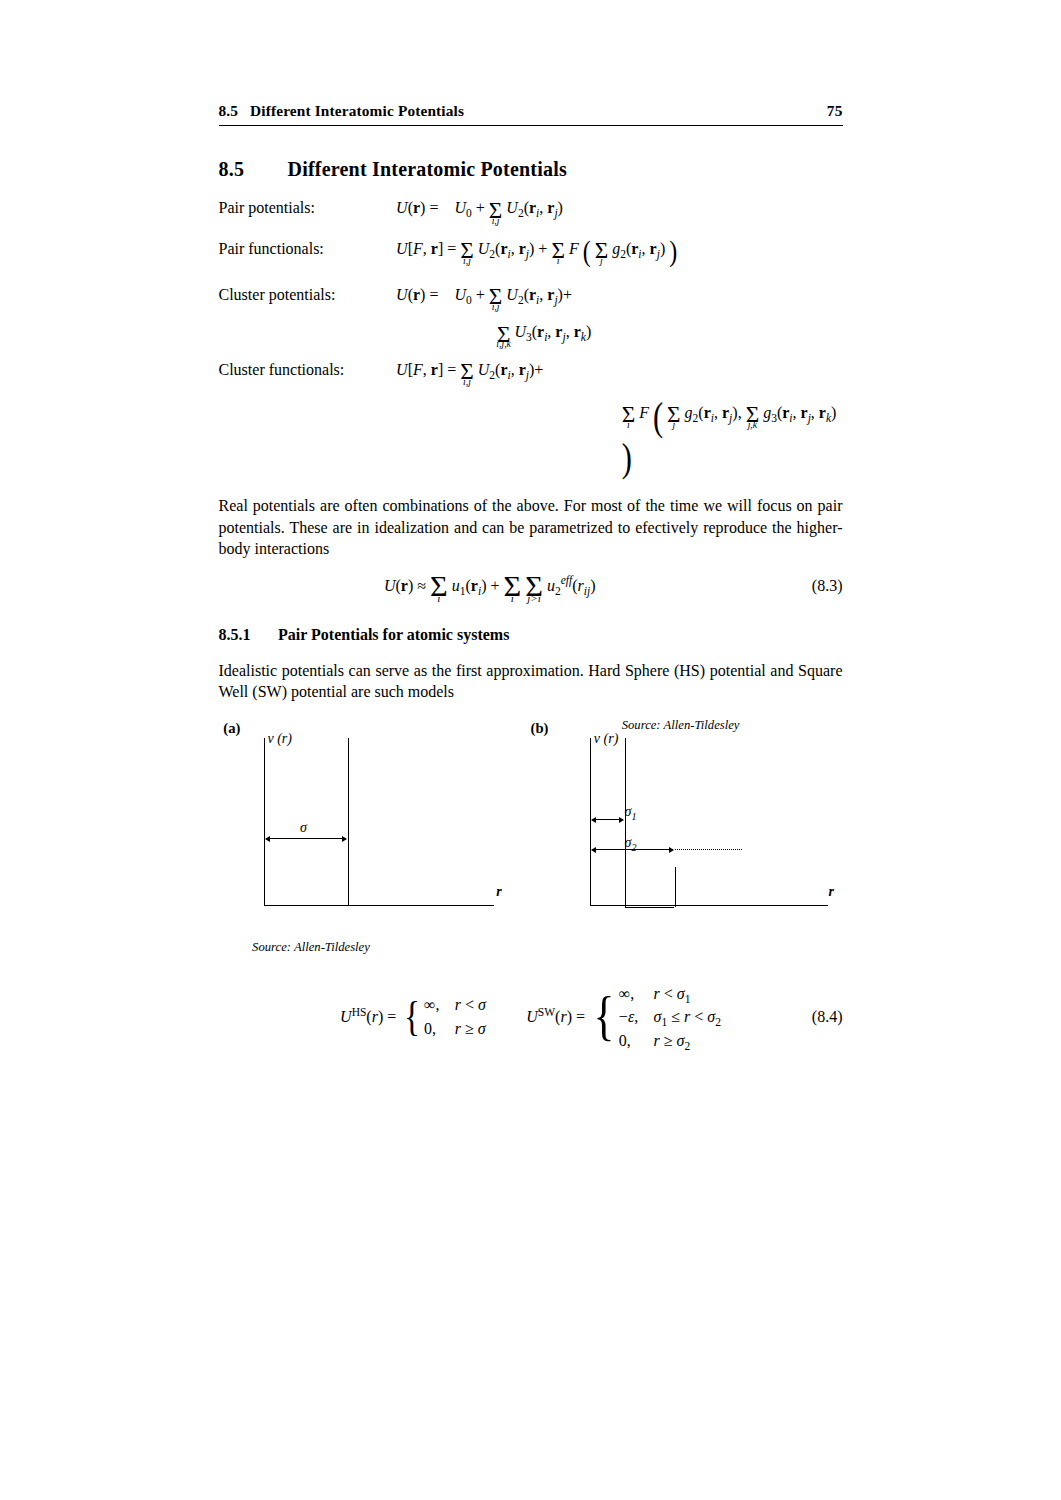8.5 Different Interatomic Potentials
75
8.5 Different Interatomic Potentials
Pair potentials:
U(r) = U0 + Σi,j U2(ri, rj)
Pair functionals:
U[F, r] = Σi,j U2(ri, rj) + Σi F ( Σj g2(ri, rj) )
Cluster potentials:
U(r) = U0 + Σi,j U2(ri, rj)+
Σi,j,k U3(ri, rj, rk)
Cluster functionals:
U[F, r] = Σi,j U2(ri, rj)+
Σi F ( Σj g2(ri, rj), Σj,k g3(ri, rj, rk) )
Real potentials are often combinations of the above. For most of the time we will focus on pair potentials. These are in idealization and can be parametrized to efectively reproduce the higher-body interactions
U(r) ≈ Σi u1(ri) + Σi Σj>i u2eff(rij)
(8.3)
8.5.1 Pair Potentials for atomic systems
Idealistic potentials can serve as the first approximation. Hard Sphere (HS) potential and Square Well (SW) potential are such models
(a)
v (r)
r
σ
Source: Allen-Tildesley
(b)
v (r)
r
Source: Allen-Tildesley
σ1
σ2
UHS(r) = {
| ∞, | r < σ |
| 0, | r ≥ σ |
USW(r) = {
| ∞, | r < σ 1 |
| − ε , | σ 1 ≤ r < σ 2 |
| 0, | r ≥ σ 2 |
(8.4)